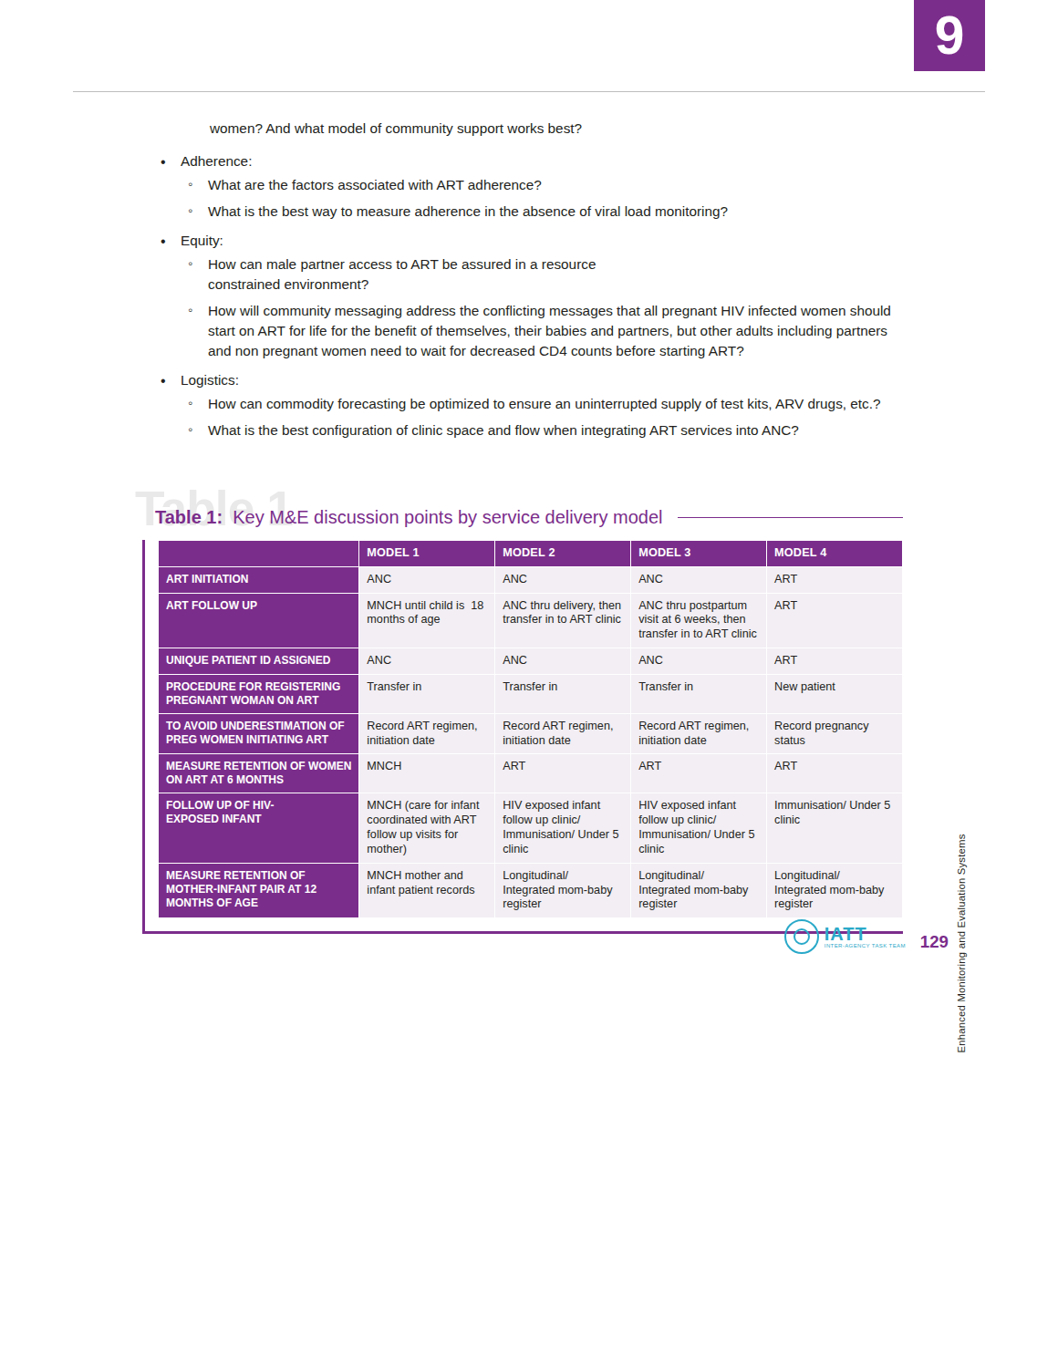9
women? And what model of community support works best?
Adherence:
What are the factors associated with ART adherence?
What is the best way to measure adherence in the absence of viral load monitoring?
Equity:
How can male partner access to ART be assured in a resource
constrained environment?
How will community messaging address the conflicting messages that all pregnant HIV infected women should start on ART for life for the benefit of themselves, their babies and partners, but other adults including partners and non pregnant women need to wait for decreased CD4 counts before starting ART?
Logistics:
How can commodity forecasting be optimized to ensure an uninterrupted supply of test kits, ARV drugs, etc.?
What is the best configuration of clinic space and flow when integrating ART services into ANC?
Table 1
Table 1: Key M&E discussion points by service delivery model
| | MODEL 1 | MODEL 2 | MODEL 3 | MODEL 4 |
| --- | --- | --- | --- | --- |
| ART Initiation | ANC | ANC | ANC | ART |
| ART Follow Up | MNCH until child is 18 months of age | ANC thru delivery, then transfer in to ART clinic | ANC thru postpartum visit at 6 weeks, then transfer in to ART clinic | ART |
| Unique Patient ID Assigned | ANC | ANC | ANC | ART |
| Procedure for Registering Pregnant Woman on ART | Transfer in | Transfer in | Transfer in | New patient |
| To Avoid Underestimation of Preg Women Initiating ART | Record ART regimen, initiation date | Record ART regimen, initiation date | Record ART regimen, initiation date | Record pregnancy status |
| Measure Retention of Women on ART at 6 Months | MNCH | ART | ART | ART |
| Follow Up of HIV- Exposed Infant | MNCH (care for infant coordinated with ART follow up visits for mother) | HIV exposed infant follow up clinic/ Immunisation/ Under 5 clinic | HIV exposed infant follow up clinic/ Immunisation/ Under 5 clinic | Immunisation/ Under 5 clinic |
| Measure Retention of Mother-Infant Pair at 12 Months of Age | MNCH mother and infant patient records | Longitudinal/ Integrated mom-baby register | Longitudinal/ Integrated mom-baby register | Longitudinal/ Integrated mom-baby register |
Enhanced Monitoring and Evaluation Systems
IATT
INTER-AGENCY TASK TEAM
129